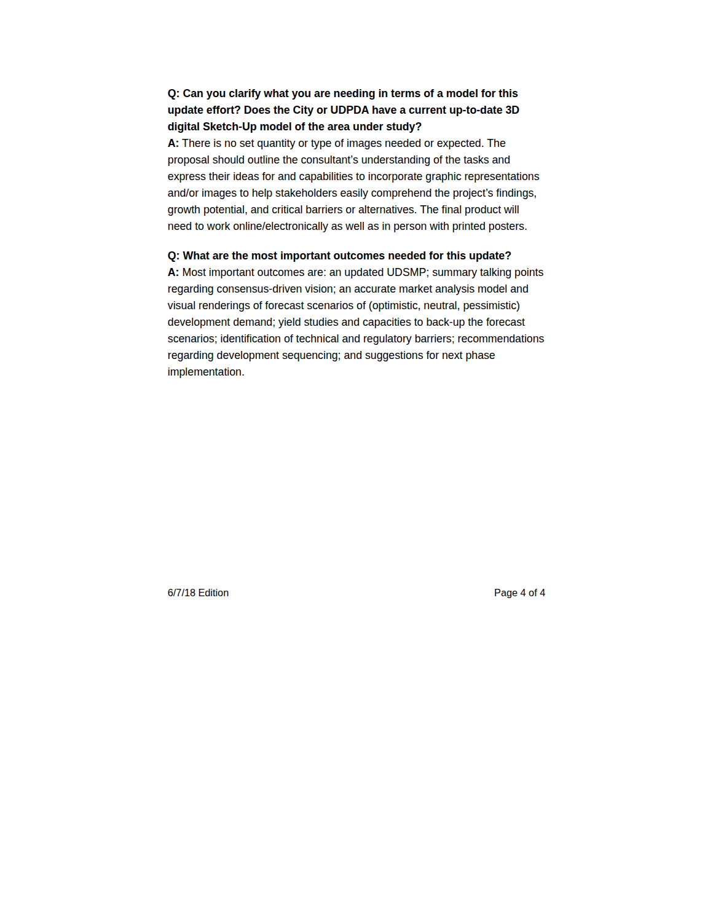Q: Can you clarify what you are needing in terms of a model for this update effort? Does the City or UDPDA have a current up-to-date 3D digital Sketch-Up model of the area under study?
A: There is no set quantity or type of images needed or expected. The proposal should outline the consultant’s understanding of the tasks and express their ideas for and capabilities to incorporate graphic representations and/or images to help stakeholders easily comprehend the project’s findings, growth potential, and critical barriers or alternatives. The final product will need to work online/electronically as well as in person with printed posters.
Q: What are the most important outcomes needed for this update?
A: Most important outcomes are: an updated UDSMP; summary talking points regarding consensus-driven vision; an accurate market analysis model and visual renderings of forecast scenarios of (optimistic, neutral, pessimistic) development demand; yield studies and capacities to back-up the forecast scenarios; identification of technical and regulatory barriers; recommendations regarding development sequencing; and suggestions for next phase implementation.
6/7/18 Edition Page 4 of 4